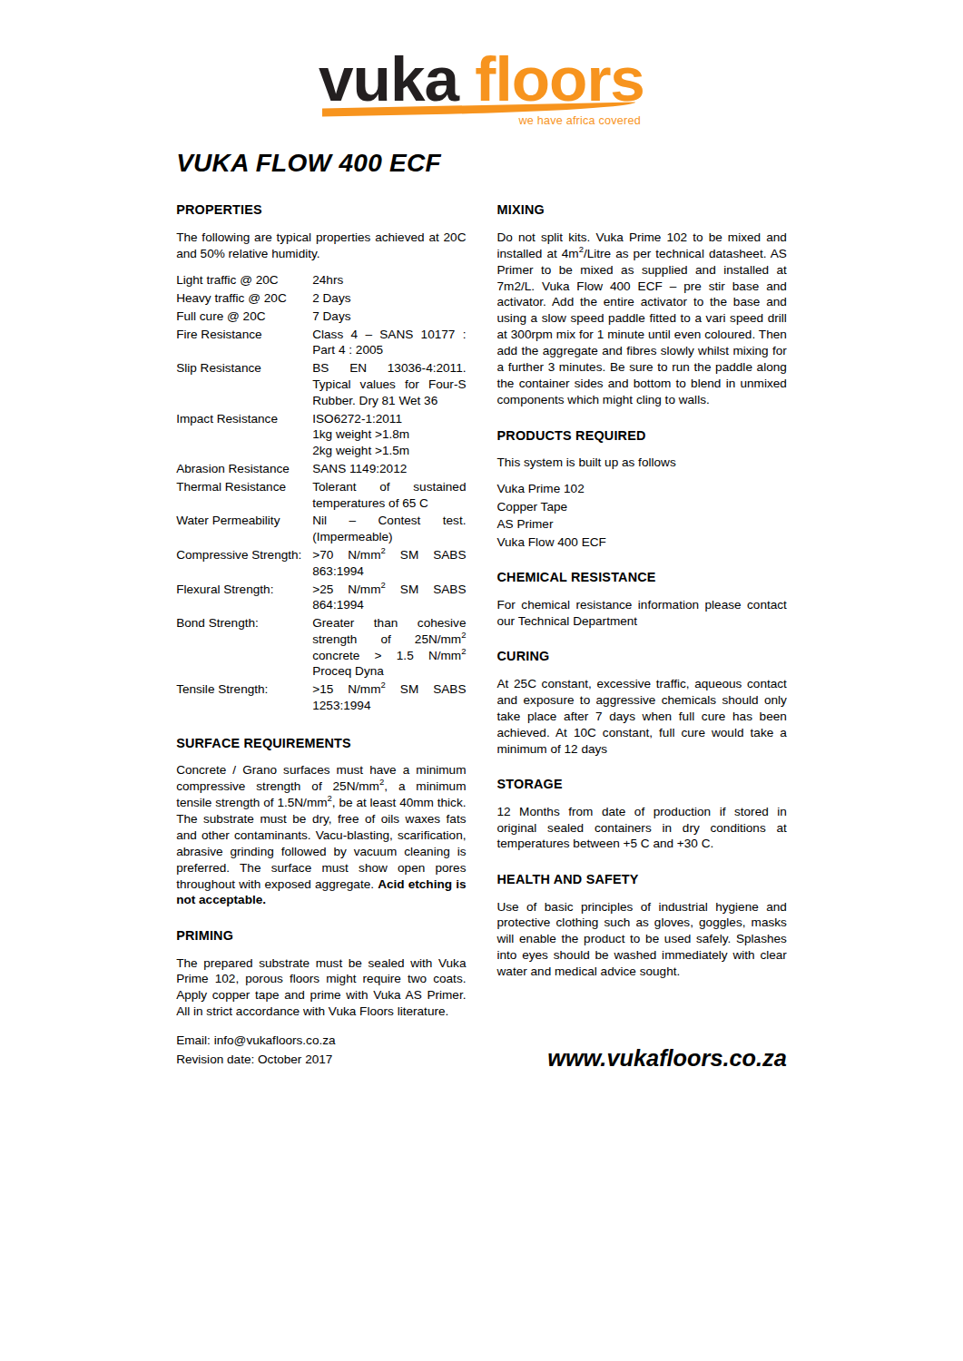vuka floors
we have africa covered
VUKA FLOW 400 ECF
PROPERTIES
The following are typical properties achieved at 20C and 50% relative humidity.
| Light traffic @ 20C | 24hrs |
| Heavy traffic @ 20C | 2 Days |
| Full cure @ 20C | 7 Days |
| Fire Resistance | Class 4 – SANS 10177 : Part 4 : 2005 |
| Slip Resistance | BS EN 13036-4:2011. Typical values for Four-S Rubber. Dry 81 Wet 36 |
| Impact Resistance | ISO6272-1:2011 1kg weight >1.8m 2kg weight >1.5m |
| Abrasion Resistance | SANS 1149:2012 |
| Thermal Resistance | Tolerant of sustained temperatures of 65 C |
| Water Permeability | Nil – Contest test. (Impermeable) |
| Compressive Strength: | >70 N/mm 2 SM SABS 863:1994 |
| Flexural Strength: | >25 N/mm 2 SM SABS 864:1994 |
| Bond Strength: | Greater than cohesive strength of 25N/mm 2 concrete > 1.5 N/mm 2 Proceq Dyna |
| Tensile Strength: | >15 N/mm 2 SM SABS 1253:1994 |
SURFACE REQUIREMENTS
Concrete / Grano surfaces must have a minimum compressive strength of 25N/mm2, a minimum tensile strength of 1.5N/mm2, be at least 40mm thick. The substrate must be dry, free of oils waxes fats and other contaminants. Vacu-blasting, scarification, abrasive grinding followed by vacuum cleaning is preferred. The surface must show open pores throughout with exposed aggregate. Acid etching is not acceptable.
PRIMING
The prepared substrate must be sealed with Vuka Prime 102, porous floors might require two coats. Apply copper tape and prime with Vuka AS Primer. All in strict accordance with Vuka Floors literature.
MIXING
Do not split kits. Vuka Prime 102 to be mixed and installed at 4m2/Litre as per technical datasheet. AS Primer to be mixed as supplied and installed at 7m2/L. Vuka Flow 400 ECF – pre stir base and activator. Add the entire activator to the base and using a slow speed paddle fitted to a vari speed drill at 300rpm mix for 1 minute until even coloured. Then add the aggregate and fibres slowly whilst mixing for a further 3 minutes. Be sure to run the paddle along the container sides and bottom to blend in unmixed components which might cling to walls.
PRODUCTS REQUIRED
This system is built up as follows
Vuka Prime 102
Copper Tape
AS Primer
Vuka Flow 400 ECF
CHEMICAL RESISTANCE
For chemical resistance information please contact our Technical Department
CURING
At 25C constant, excessive traffic, aqueous contact and exposure to aggressive chemicals should only take place after 7 days when full cure has been achieved. At 10C constant, full cure would take a minimum of 12 days
STORAGE
12 Months from date of production if stored in original sealed containers in dry conditions at temperatures between +5 C and +30 C.
HEALTH AND SAFETY
Use of basic principles of industrial hygiene and protective clothing such as gloves, goggles, masks will enable the product to be used safely. Splashes into eyes should be washed immediately with clear water and medical advice sought.
Email: info@vukafloors.co.za
Revision date: October 2017
www.vukafloors.co.za